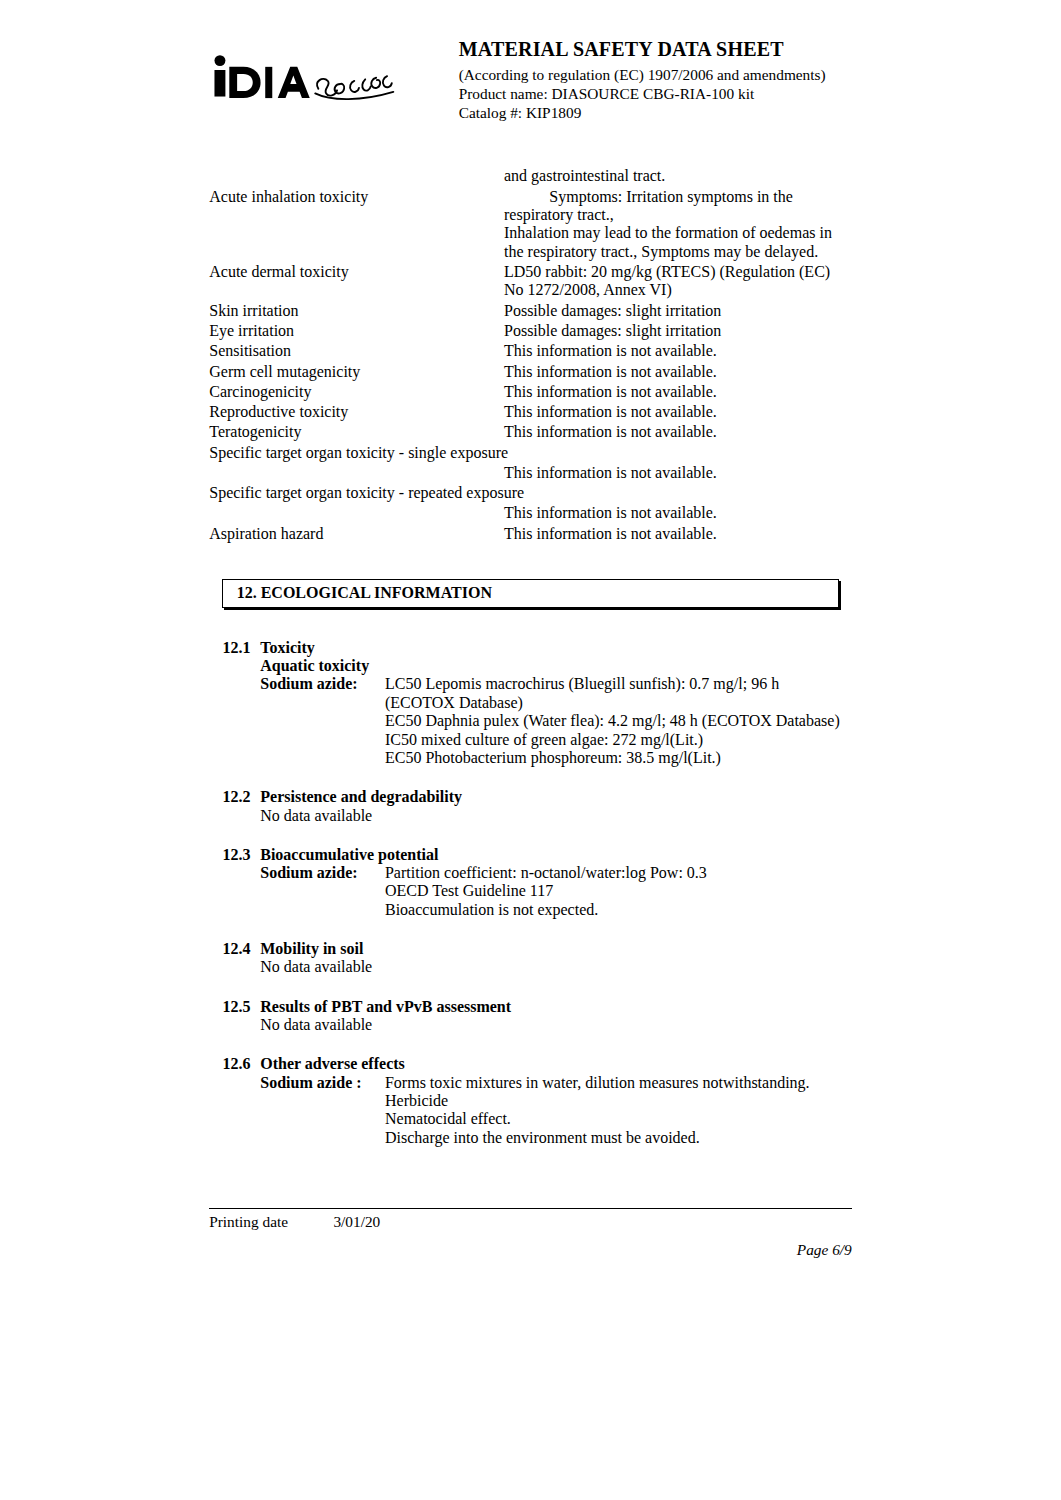MATERIAL SAFETY DATA SHEET
(According to regulation (EC) 1907/2006 and amendments)
Product name: DIASOURCE CBG-RIA-100 kit
Catalog #: KIP1809
| | and gastrointestinal tract. |
| Acute inhalation toxicity | Symptoms: Irritation symptoms in the respiratory tract., Inhalation may lead to the formation of oedemas in the respiratory tract., Symptoms may be delayed. |
| Acute dermal toxicity | LD50 rabbit: 20 mg/kg (RTECS) (Regulation (EC) No 1272/2008, Annex VI) |
| Skin irritation | Possible damages: slight irritation |
| Eye irritation | Possible damages: slight irritation |
| Sensitisation | This information is not available. |
| Germ cell mutagenicity | This information is not available. |
| Carcinogenicity | This information is not available. |
| Reproductive toxicity | This information is not available. |
| Teratogenicity | This information is not available. |
| Specific target organ toxicity - single exposure |
| | This information is not available. |
| Specific target organ toxicity - repeated exposure |
| | This information is not available. |
| Aspiration hazard | This information is not available. |
12. ECOLOGICAL INFORMATION
12.1
Toxicity
Aquatic toxicity
Sodium azide:
LC50 Lepomis macrochirus (Bluegill sunfish): 0.7 mg/l; 96 h (ECOTOX Database)
EC50 Daphnia pulex (Water flea): 4.2 mg/l; 48 h (ECOTOX Database)
IC50 mixed culture of green algae: 272 mg/l(Lit.)
EC50 Photobacterium phosphoreum: 38.5 mg/l(Lit.)
12.2
Persistence and degradability
No data available
12.3
Bioaccumulative potential
Sodium azide:
Partition coefficient: n-octanol/water:log Pow: 0.3
OECD Test Guideline 117
Bioaccumulation is not expected.
12.4
Mobility in soil
No data available
12.5
Results of PBT and vPvB assessment
No data available
12.6
Other adverse effects
Sodium azide :
Forms toxic mixtures in water, dilution measures notwithstanding.
Herbicide
Nematocidal effect.
Discharge into the environment must be avoided.
Printing date 3/01/20 Page 6/9